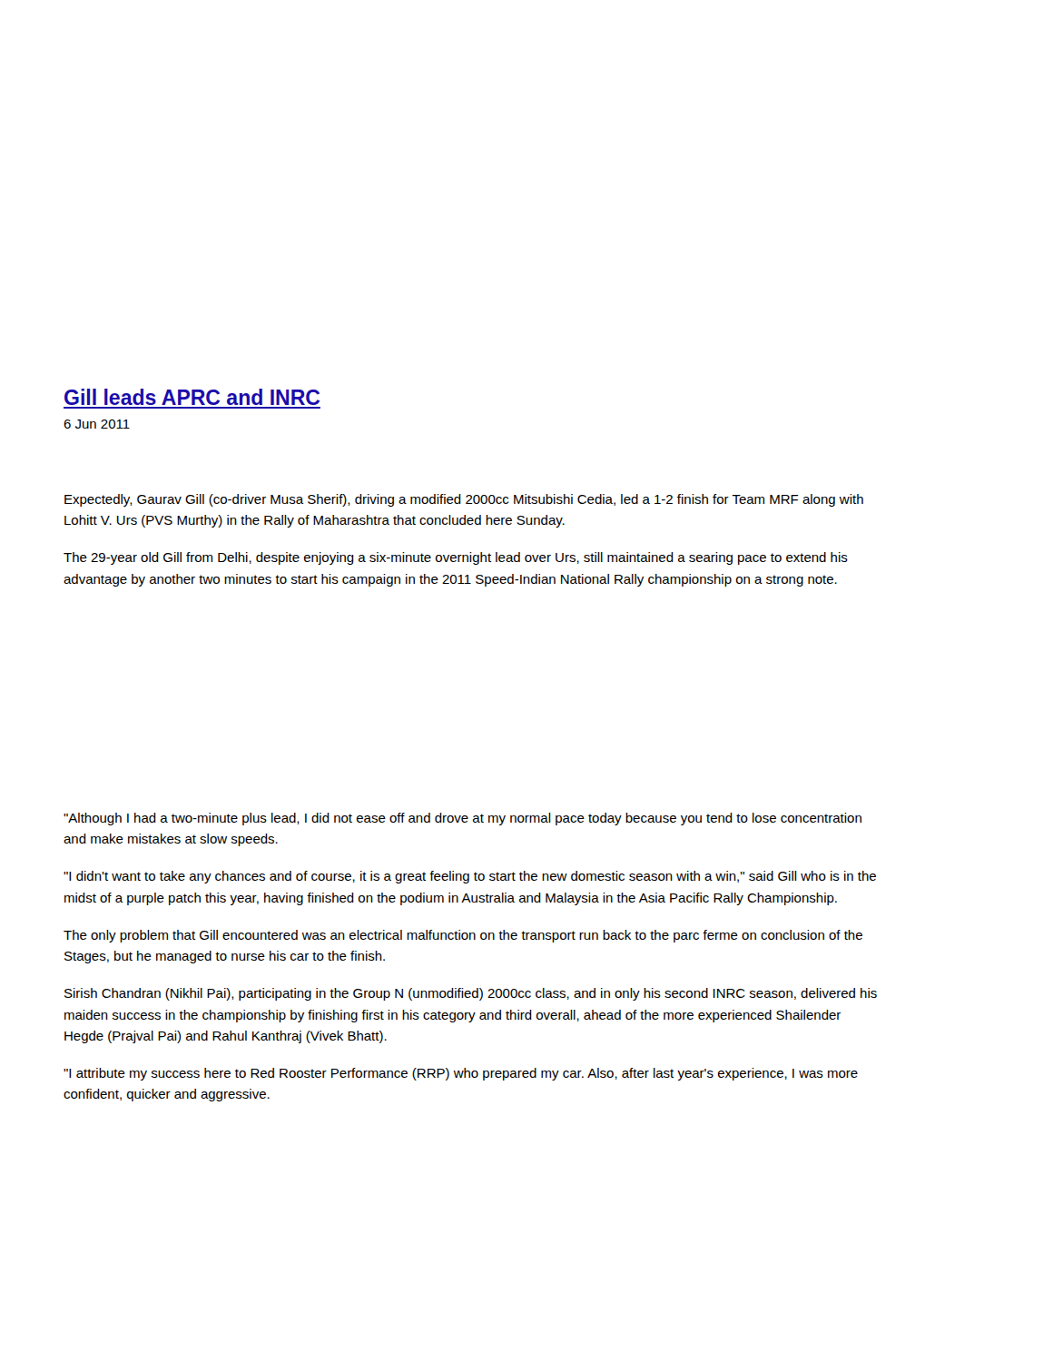Gill leads APRC and INRC
6 Jun 2011
Expectedly, Gaurav Gill (co-driver Musa Sherif), driving a modified 2000cc Mitsubishi Cedia, led a 1-2 finish for Team MRF along with Lohitt V. Urs (PVS Murthy) in the Rally of Maharashtra that concluded here Sunday.
The 29-year old Gill from Delhi, despite enjoying a six-minute overnight lead over Urs, still maintained a searing pace to extend his advantage by another two minutes to start his campaign in the 2011 Speed-Indian National Rally championship on a strong note.
"Although I had a two-minute plus lead, I did not ease off and drove at my normal pace today because you tend to lose concentration and make mistakes at slow speeds.
"I didn't want to take any chances and of course, it is a great feeling to start the new domestic season with a win," said Gill who is in the midst of a purple patch this year, having finished on the podium in Australia and Malaysia in the Asia Pacific Rally Championship.
The only problem that Gill encountered was an electrical malfunction on the transport run back to the parc ferme on conclusion of the Stages, but he managed to nurse his car to the finish.
Sirish Chandran (Nikhil Pai), participating in the Group N (unmodified) 2000cc class, and in only his second INRC season, delivered his maiden success in the championship by finishing first in his category and third overall, ahead of the more experienced Shailender Hegde (Prajval Pai) and Rahul Kanthraj (Vivek Bhatt).
"I attribute my success here to Red Rooster Performance (RRP) who prepared my car. Also, after last year's experience, I was more confident, quicker and aggressive.